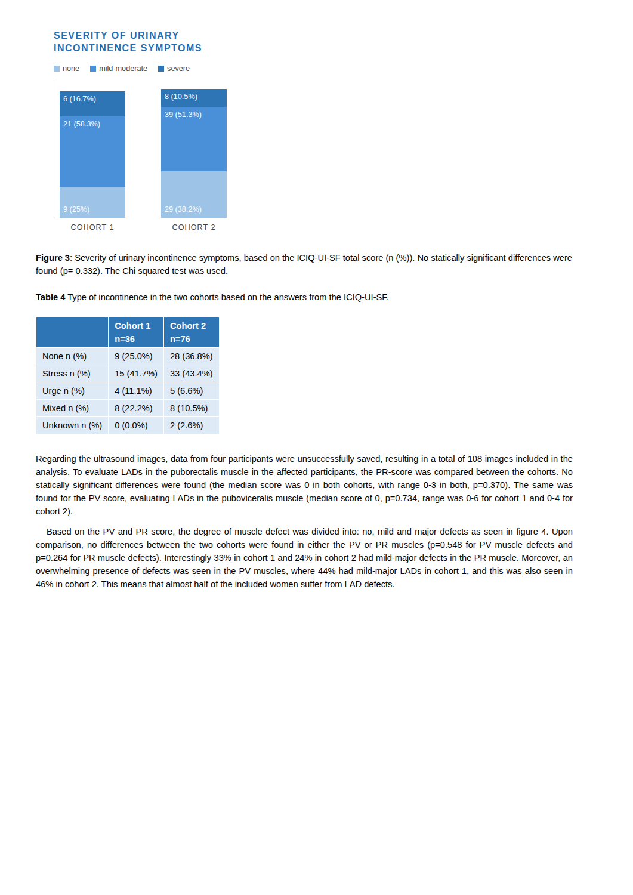SEVERITY OF URINARY
INCONTINENCE SYMPTOMS
none
mild-moderate
severe
6 (16.7%)
21 (58.3%)
9 (25%)
8 (10.5%)
39 (51.3%)
29 (38.2%)
COHORT 1
COHORT 2
Figure 3: Severity of urinary incontinence symptoms, based on the ICIQ-UI-SF total score (n (%)). No statically significant differences were found (p= 0.332). The Chi squared test was used.
Table 4 Type of incontinence in the two cohorts based on the answers from the ICIQ-UI-SF.
| | Cohort 1 n=36 | Cohort 2 n=76 |
| --- | --- | --- |
| None n (%) | 9 (25.0%) | 28 (36.8%) |
| Stress n (%) | 15 (41.7%) | 33 (43.4%) |
| Urge n (%) | 4 (11.1%) | 5 (6.6%) |
| Mixed n (%) | 8 (22.2%) | 8 (10.5%) |
| Unknown n (%) | 0 (0.0%) | 2 (2.6%) |
Regarding the ultrasound images, data from four participants were unsuccessfully saved, resulting in a total of 108 images included in the analysis. To evaluate LADs in the puborectalis muscle in the affected participants, the PR-score was compared between the cohorts. No statically significant differences were found (the median score was 0 in both cohorts, with range 0-3 in both, p=0.370). The same was found for the PV score, evaluating LADs in the puboviceralis muscle (median score of 0, p=0.734, range was 0-6 for cohort 1 and 0-4 for cohort 2).
Based on the PV and PR score, the degree of muscle defect was divided into: no, mild and major defects as seen in figure 4. Upon comparison, no differences between the two cohorts were found in either the PV or PR muscles (p=0.548 for PV muscle defects and p=0.264 for PR muscle defects). Interestingly 33% in cohort 1 and 24% in cohort 2 had mild-major defects in the PR muscle. Moreover, an overwhelming presence of defects was seen in the PV muscles, where 44% had mild-major LADs in cohort 1, and this was also seen in 46% in cohort 2. This means that almost half of the included women suffer from LAD defects.